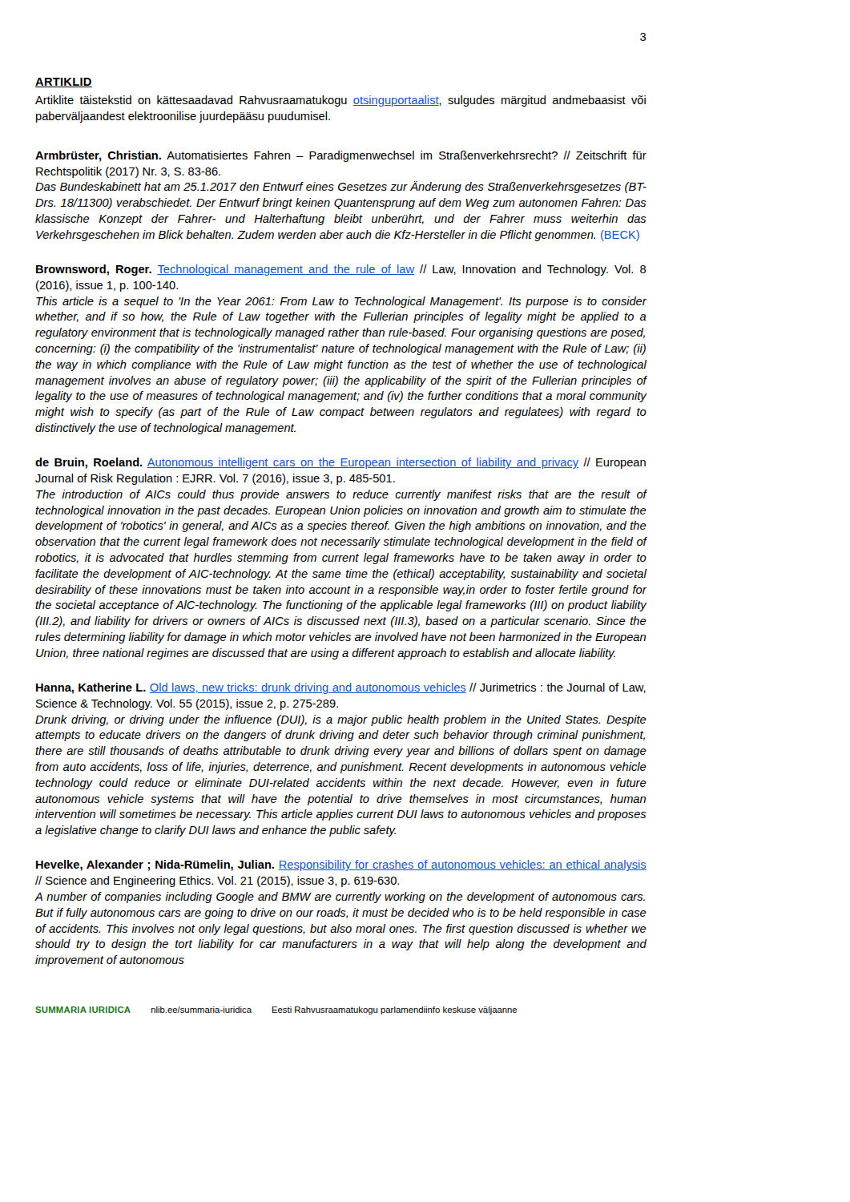3
ARTIKLID
Artiklite täistekstid on kättesaadavad Rahvusraamatukogu otsinguportaalist, sulgudes märgitud andmebaasist või paberväljaandest elektroonilise juurdepääsu puudumisel.
Armbrüster, Christian. Automatisiertes Fahren – Paradigmenwechsel im Straßenverkehrsrecht? // Zeitschrift für Rechtspolitik (2017) Nr. 3, S. 83-86.
Das Bundeskabinett hat am 25.1.2017 den Entwurf eines Gesetzes zur Änderung des Straßenverkehrsgesetzes (BT-Drs. 18/11300) verabschiedet. Der Entwurf bringt keinen Quantensprung auf dem Weg zum autonomen Fahren: Das klassische Konzept der Fahrer- und Halterhaftung bleibt unberührt, und der Fahrer muss weiterhin das Verkehrsgeschehen im Blick behalten. Zudem werden aber auch die Kfz-Hersteller in die Pflicht genommen. (BECK)
Brownsword, Roger. Technological management and the rule of law // Law, Innovation and Technology. Vol. 8 (2016), issue 1, p. 100-140.
This article is a sequel to 'In the Year 2061: From Law to Technological Management'. Its purpose is to consider whether, and if so how, the Rule of Law together with the Fullerian principles of legality might be applied to a regulatory environment that is technologically managed rather than rule-based. Four organising questions are posed, concerning: (i) the compatibility of the 'instrumentalist' nature of technological management with the Rule of Law; (ii) the way in which compliance with the Rule of Law might function as the test of whether the use of technological management involves an abuse of regulatory power; (iii) the applicability of the spirit of the Fullerian principles of legality to the use of measures of technological management; and (iv) the further conditions that a moral community might wish to specify (as part of the Rule of Law compact between regulators and regulatees) with regard to distinctively the use of technological management.
de Bruin, Roeland. Autonomous intelligent cars on the European intersection of liability and privacy // European Journal of Risk Regulation : EJRR. Vol. 7 (2016), issue 3, p. 485-501.
The introduction of AICs could thus provide answers to reduce currently manifest risks that are the result of technological innovation in the past decades. European Union policies on innovation and growth aim to stimulate the development of 'robotics' in general, and AICs as a species thereof. Given the high ambitions on innovation, and the observation that the current legal framework does not necessarily stimulate technological development in the field of robotics, it is advocated that hurdles stemming from current legal frameworks have to be taken away in order to facilitate the development of AIC-technology. At the same time the (ethical) acceptability, sustainability and societal desirability of these innovations must be taken into account in a responsible way,in order to foster fertile ground for the societal acceptance of AlC-technology. The functioning of the applicable legal frameworks (III) on product liability (III.2), and liability for drivers or owners of AICs is discussed next (III.3), based on a particular scenario. Since the rules determining liability for damage in which motor vehicles are involved have not been harmonized in the European Union, three national regimes are discussed that are using a different approach to establish and allocate liability.
Hanna, Katherine L. Old laws, new tricks: drunk driving and autonomous vehicles // Jurimetrics : the Journal of Law, Science & Technology. Vol. 55 (2015), issue 2, p. 275-289.
Drunk driving, or driving under the influence (DUI), is a major public health problem in the United States. Despite attempts to educate drivers on the dangers of drunk driving and deter such behavior through criminal punishment, there are still thousands of deaths attributable to drunk driving every year and billions of dollars spent on damage from auto accidents, loss of life, injuries, deterrence, and punishment. Recent developments in autonomous vehicle technology could reduce or eliminate DUI-related accidents within the next decade. However, even in future autonomous vehicle systems that will have the potential to drive themselves in most circumstances, human intervention will sometimes be necessary. This article applies current DUI laws to autonomous vehicles and proposes a legislative change to clarify DUI laws and enhance the public safety.
Hevelke, Alexander ; Nida-Rümelin, Julian. Responsibility for crashes of autonomous vehicles: an ethical analysis // Science and Engineering Ethics. Vol. 21 (2015), issue 3, p. 619-630.
A number of companies including Google and BMW are currently working on the development of autonomous cars. But if fully autonomous cars are going to drive on our roads, it must be decided who is to be held responsible in case of accidents. This involves not only legal questions, but also moral ones. The first question discussed is whether we should try to design the tort liability for car manufacturers in a way that will help along the development and improvement of autonomous
SUMMARIA IURIDICA nlib.ee/summaria-iuridica Eesti Rahvusraamatukogu parlamendiinfo keskuse väljaanne